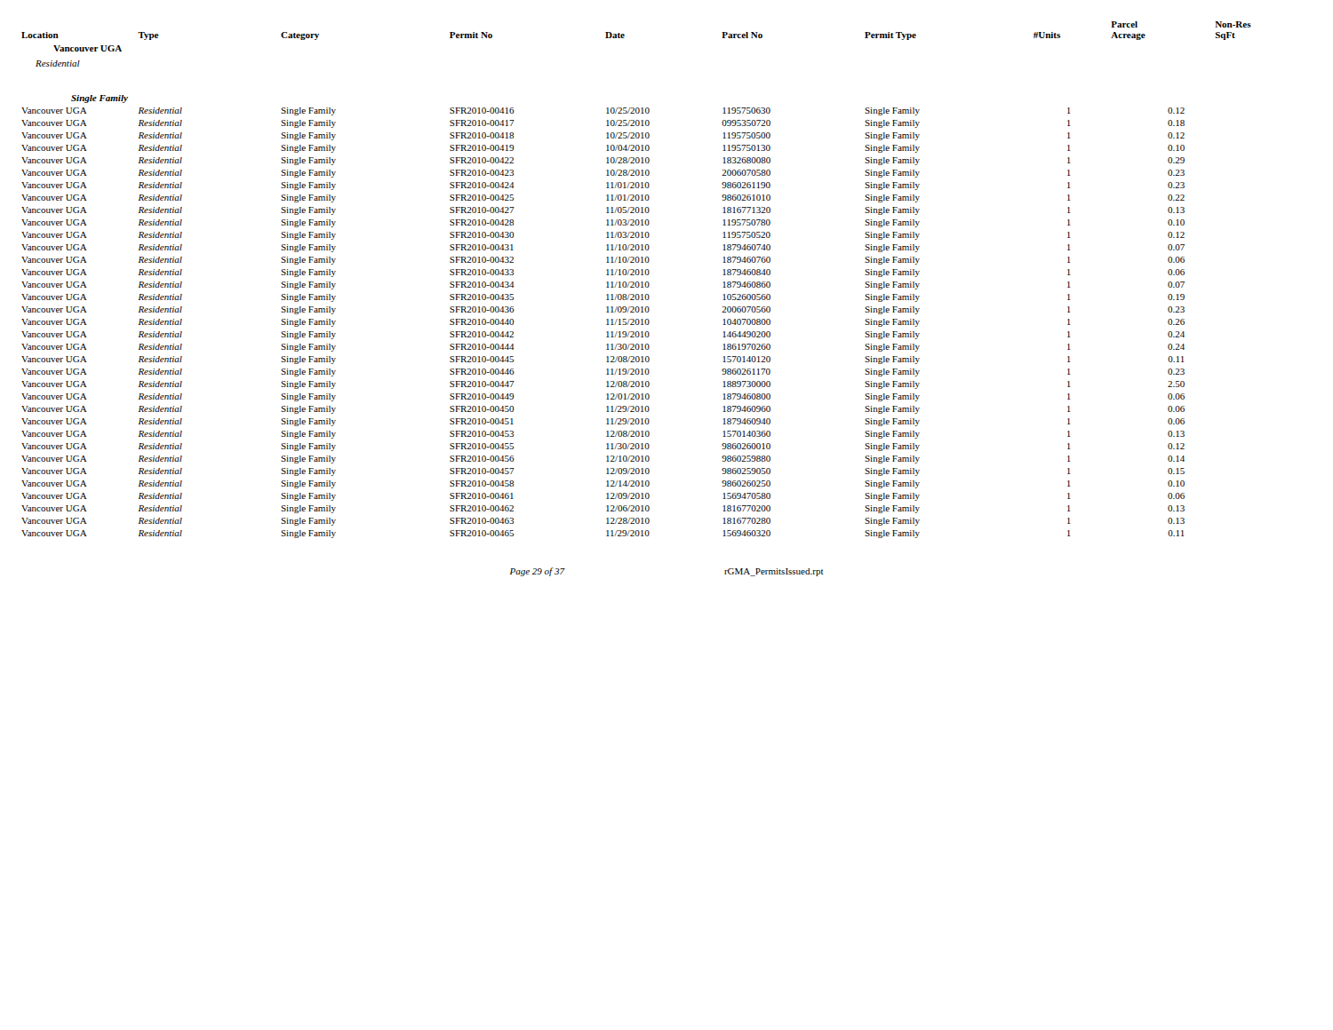| Location | Type | Category | Permit No | Date | Parcel No | Permit Type | #Units | Parcel Acreage | Non-Res SqFt |
| --- | --- | --- | --- | --- | --- | --- | --- | --- | --- |
| Vancouver UGA |
| Residential |
| Single Family |
| Vancouver UGA | Residential | Single Family | SFR2010-00416 | 10/25/2010 | 1195750630 | Single Family | 1 | 0.12 | |
| Vancouver UGA | Residential | Single Family | SFR2010-00417 | 10/25/2010 | 0995350720 | Single Family | 1 | 0.18 | |
| Vancouver UGA | Residential | Single Family | SFR2010-00418 | 10/25/2010 | 1195750500 | Single Family | 1 | 0.12 | |
| Vancouver UGA | Residential | Single Family | SFR2010-00419 | 10/04/2010 | 1195750130 | Single Family | 1 | 0.10 | |
| Vancouver UGA | Residential | Single Family | SFR2010-00422 | 10/28/2010 | 1832680080 | Single Family | 1 | 0.29 | |
| Vancouver UGA | Residential | Single Family | SFR2010-00423 | 10/28/2010 | 2006070580 | Single Family | 1 | 0.23 | |
| Vancouver UGA | Residential | Single Family | SFR2010-00424 | 11/01/2010 | 9860261190 | Single Family | 1 | 0.23 | |
| Vancouver UGA | Residential | Single Family | SFR2010-00425 | 11/01/2010 | 9860261010 | Single Family | 1 | 0.22 | |
| Vancouver UGA | Residential | Single Family | SFR2010-00427 | 11/05/2010 | 1816771320 | Single Family | 1 | 0.13 | |
| Vancouver UGA | Residential | Single Family | SFR2010-00428 | 11/03/2010 | 1195750780 | Single Family | 1 | 0.10 | |
| Vancouver UGA | Residential | Single Family | SFR2010-00430 | 11/03/2010 | 1195750520 | Single Family | 1 | 0.12 | |
| Vancouver UGA | Residential | Single Family | SFR2010-00431 | 11/10/2010 | 1879460740 | Single Family | 1 | 0.07 | |
| Vancouver UGA | Residential | Single Family | SFR2010-00432 | 11/10/2010 | 1879460760 | Single Family | 1 | 0.06 | |
| Vancouver UGA | Residential | Single Family | SFR2010-00433 | 11/10/2010 | 1879460840 | Single Family | 1 | 0.06 | |
| Vancouver UGA | Residential | Single Family | SFR2010-00434 | 11/10/2010 | 1879460860 | Single Family | 1 | 0.07 | |
| Vancouver UGA | Residential | Single Family | SFR2010-00435 | 11/08/2010 | 1052600560 | Single Family | 1 | 0.19 | |
| Vancouver UGA | Residential | Single Family | SFR2010-00436 | 11/09/2010 | 2006070560 | Single Family | 1 | 0.23 | |
| Vancouver UGA | Residential | Single Family | SFR2010-00440 | 11/15/2010 | 1040700800 | Single Family | 1 | 0.26 | |
| Vancouver UGA | Residential | Single Family | SFR2010-00442 | 11/19/2010 | 1464490200 | Single Family | 1 | 0.24 | |
| Vancouver UGA | Residential | Single Family | SFR2010-00444 | 11/30/2010 | 1861970260 | Single Family | 1 | 0.24 | |
| Vancouver UGA | Residential | Single Family | SFR2010-00445 | 12/08/2010 | 1570140120 | Single Family | 1 | 0.11 | |
| Vancouver UGA | Residential | Single Family | SFR2010-00446 | 11/19/2010 | 9860261170 | Single Family | 1 | 0.23 | |
| Vancouver UGA | Residential | Single Family | SFR2010-00447 | 12/08/2010 | 1889730000 | Single Family | 1 | 2.50 | |
| Vancouver UGA | Residential | Single Family | SFR2010-00449 | 12/01/2010 | 1879460800 | Single Family | 1 | 0.06 | |
| Vancouver UGA | Residential | Single Family | SFR2010-00450 | 11/29/2010 | 1879460960 | Single Family | 1 | 0.06 | |
| Vancouver UGA | Residential | Single Family | SFR2010-00451 | 11/29/2010 | 1879460940 | Single Family | 1 | 0.06 | |
| Vancouver UGA | Residential | Single Family | SFR2010-00453 | 12/08/2010 | 1570140360 | Single Family | 1 | 0.13 | |
| Vancouver UGA | Residential | Single Family | SFR2010-00455 | 11/30/2010 | 9860260010 | Single Family | 1 | 0.12 | |
| Vancouver UGA | Residential | Single Family | SFR2010-00456 | 12/10/2010 | 9860259880 | Single Family | 1 | 0.14 | |
| Vancouver UGA | Residential | Single Family | SFR2010-00457 | 12/09/2010 | 9860259050 | Single Family | 1 | 0.15 | |
| Vancouver UGA | Residential | Single Family | SFR2010-00458 | 12/14/2010 | 9860260250 | Single Family | 1 | 0.10 | |
| Vancouver UGA | Residential | Single Family | SFR2010-00461 | 12/09/2010 | 1569470580 | Single Family | 1 | 0.06 | |
| Vancouver UGA | Residential | Single Family | SFR2010-00462 | 12/06/2010 | 1816770200 | Single Family | 1 | 0.13 | |
| Vancouver UGA | Residential | Single Family | SFR2010-00463 | 12/28/2010 | 1816770280 | Single Family | 1 | 0.13 | |
| Vancouver UGA | Residential | Single Family | SFR2010-00465 | 11/29/2010 | 1569460320 | Single Family | 1 | 0.11 | |
Page 29 of 37 rGMA_PermitsIssued.rpt